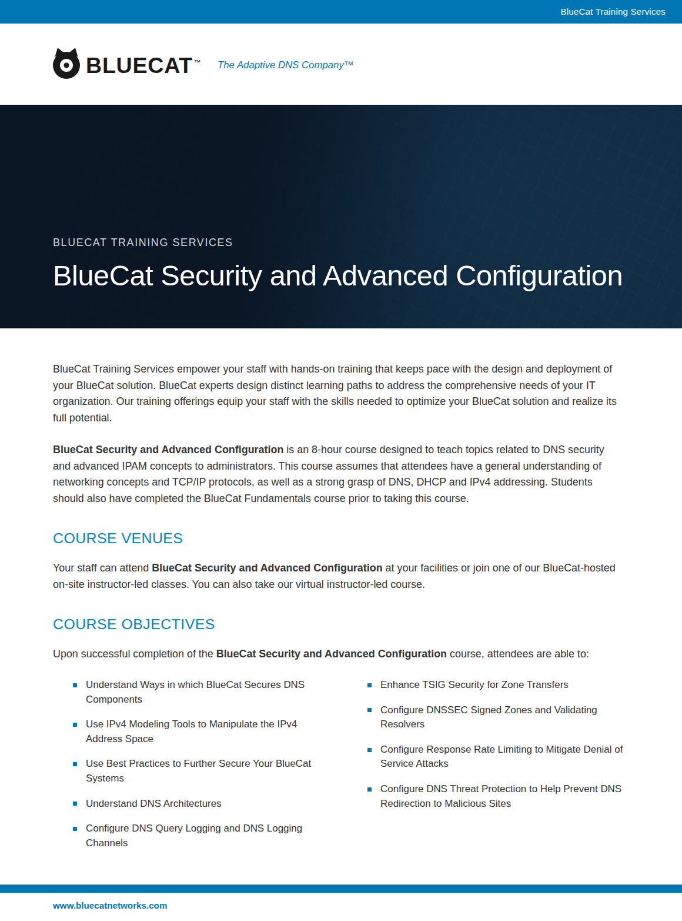BlueCat Training Services
BLUECAT™
The Adaptive DNS Company™
BlueCat Training Services
BlueCat Security and Advanced Configuration
BlueCat Training Services empower your staff with hands-on training that keeps pace with the design and deployment of your BlueCat solution. BlueCat experts design distinct learning paths to address the comprehensive needs of your IT organization. Our training offerings equip your staff with the skills needed to optimize your BlueCat solution and realize its full potential.
BlueCat Security and Advanced Configuration is an 8-hour course designed to teach topics related to DNS security and advanced IPAM concepts to administrators. This course assumes that attendees have a general understanding of networking concepts and TCP/IP protocols, as well as a strong grasp of DNS, DHCP and IPv4 addressing. Students should also have completed the BlueCat Fundamentals course prior to taking this course.
Course Venues
Your staff can attend BlueCat Security and Advanced Configuration at your facilities or join one of our BlueCat-hosted on-site instructor-led classes. You can also take our virtual instructor-led course.
Course Objectives
Upon successful completion of the BlueCat Security and Advanced Configuration course, attendees are able to:
Understand Ways in which BlueCat Secures DNS Components
Use IPv4 Modeling Tools to Manipulate the IPv4 Address Space
Use Best Practices to Further Secure Your BlueCat Systems
Understand DNS Architectures
Configure DNS Query Logging and DNS Logging Channels
Enhance TSIG Security for Zone Transfers
Configure DNSSEC Signed Zones and Validating Resolvers
Configure Response Rate Limiting to Mitigate Denial of Service Attacks
Configure DNS Threat Protection to Help Prevent DNS Redirection to Malicious Sites
www.bluecatnetworks.com